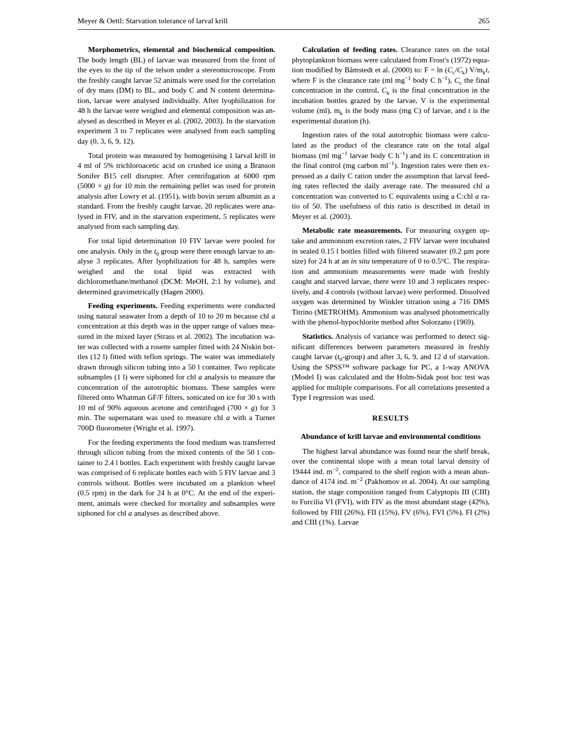Meyer & Oettl: Starvation tolerance of larval krill 265
Morphometrics, elemental and biochemical composition. The body length (BL) of larvae was measured from the front of the eyes to the tip of the telson under a stereomicroscope. From the freshly caught larvae 52 animals were used for the correlation of dry mass (DM) to BL, and body C and N content determination, larvae were analysed individually. After lyophilization for 48 h the larvae were weighed and elemental composition was analysed as described in Meyer et al. (2002, 2003). In the starvation experiment 3 to 7 replicates were analysed from each sampling day (0, 3, 6, 9, 12).
Total protein was measured by homogenising 1 larval krill in 4 ml of 5% trichloroacetic acid on crushed ice using a Branson Sonifer B15 cell disrupter. After centrifugation at 6000 rpm (5000 × g) for 10 min the remaining pellet was used for protein analysis after Lowry et al. (1951), with bovin serum albumin as a standard. From the freshly caught larvae, 20 replicates were analysed in FIV, and in the starvation experiment, 5 replicates were analysed from each sampling day.
For total lipid determination 10 FIV larvae were pooled for one analysis. Only in the t0 group were there enough larvae to analyse 3 replicates. After lyophilization for 48 h, samples were weighed and the total lipid was extracted with dichloromethane/methanol (DCM: MeOH, 2:1 by volume), and determined gravimetrically (Hagen 2000).
Feeding experiments. Feeding experiments were conducted using natural seawater from a depth of 10 to 20 m because chl a concentration at this depth was in the upper range of values measured in the mixed layer (Strass et al. 2002). The incubation water was collected with a rosette sampler fitted with 24 Niskin bottles (12 l) fitted with teflon springs. The water was immediately drawn through silicon tubing into a 50 l container. Two replicate subsamples (1 l) were siphoned for chl a analysis to measure the concentration of the autotrophic biomass. These samples were filtered onto Whatman GF/F filters, sonicated on ice for 30 s with 10 ml of 90% aqueous acetone and centrifuged (700 × g) for 3 min. The supernatant was used to measure chl a with a Turner 700D fluorometer (Wright et al. 1997).
For the feeding experiments the food medium was transferred through silicon tubing from the mixed contents of the 50 l container to 2.4 l bottles. Each experiment with freshly caught larvae was comprised of 6 replicate bottles each with 5 FIV larvae and 3 controls without. Bottles were incubated on a plankton wheel (0.5 rpm) in the dark for 24 h at 0°C. At the end of the experiment, animals were checked for mortality and subsamples were siphoned for chl a analyses as described above.
Calculation of feeding rates. Clearance rates on the total phytoplankton biomass were calculated from Frost's (1972) equation modified by Båmstedt et al. (2000) to: F = ln (Cc/Ck) V/mkt, where F is the clearance rate (ml mg−1 body C h−1), Cc the final concentration in the control, Ck is the final concentration in the incubation bottles grazed by the larvae, V is the experimental volume (ml), mk is the body mass (mg C) of larvae, and t is the experimental duration (h).
Ingestion rates of the total autotrophic biomass were calculated as the product of the clearance rate on the total algal biomass (ml mg−1 larvae body C h−1) and its C concentration in the final control (mg carbon ml−1). Ingestion rates were then expressed as a daily C ration under the assumption that larval feeding rates reflected the daily average rate. The measured chl a concentration was converted to C equivalents using a C:chl a ratio of 50. The usefulness of this ratio is described in detail in Meyer et al. (2003).
Metabolic rate measurements. For measuring oxygen uptake and ammonium excretion rates, 2 FIV larvae were incubated in sealed 0.15 l bottles filled with filtered seawater (0.2 µm pore size) for 24 h at an in situ temperature of 0 to 0.5°C. The respiration and ammonium measurements were made with freshly caught and starved larvae, there were 10 and 3 replicates respectively, and 4 controls (without larvae) were performed. Dissolved oxygen was determined by Winkler titration using a 716 DMS Titrino (METROHM). Ammonium was analysed photometrically with the phenol-hypochlorite method after Solorzano (1969).
Statistics. Analysis of variance was performed to detect significant differences between parameters measured in freshly caught larvae (t0-group) and after 3, 6, 9, and 12 d of starvation. Using the SPSS™ software package for PC, a 1-way ANOVA (Model I) was calculated and the Holm-Sidak post hoc test was applied for multiple comparisons. For all correlations presented a Type I regression was used.
RESULTS
Abundance of krill larvae and environmental conditions
The highest larval abundance was found near the shelf break, over the continental slope with a mean total larval density of 19444 ind. m−2, compared to the shelf region with a mean abundance of 4174 ind. m−2 (Pakhomov et al. 2004). At our sampling station, the stage composition ranged from Calyptopis III (CIII) to Furcilia VI (FVI), with FIV as the most abundant stage (42%), followed by FIII (26%), FII (15%), FV (6%), FVI (5%), FI (2%) and CIII (1%). Larvae